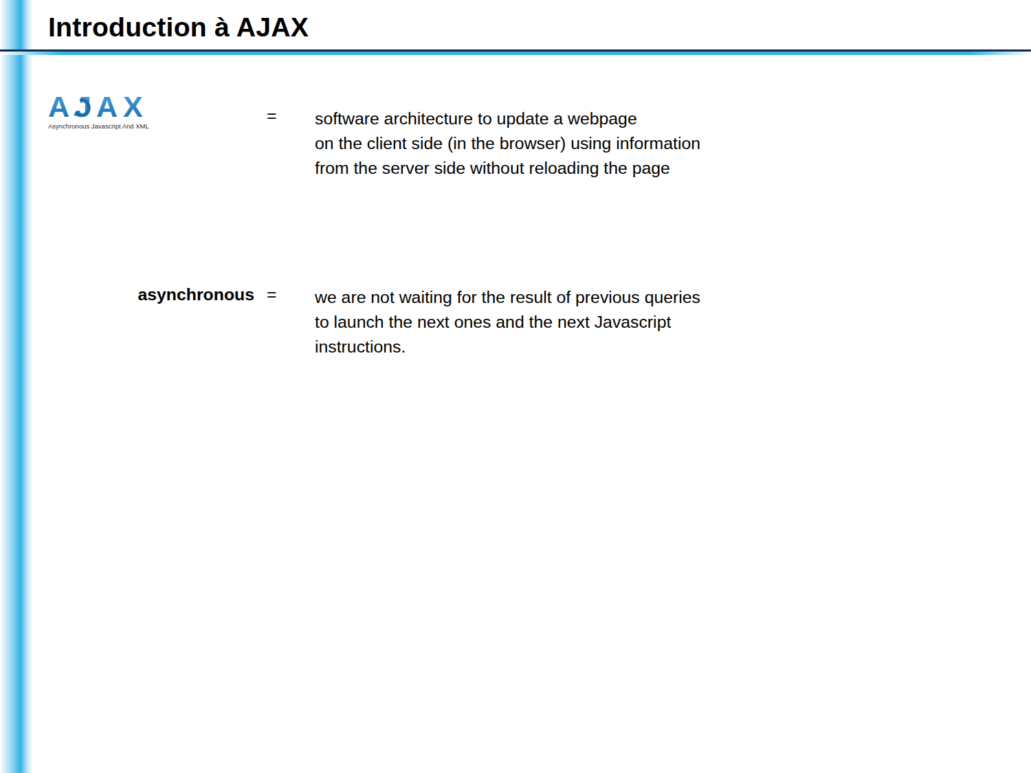Introduction à AJAX
| A J A X Asynchronous Javascript And XML | = | software architecture to update a webpage on the client side (in the browser) using information from the server side without reloading the page |
| asynchronous | = | we are not waiting for the result of previous queries to launch the next ones and the next Javascript instructions. |